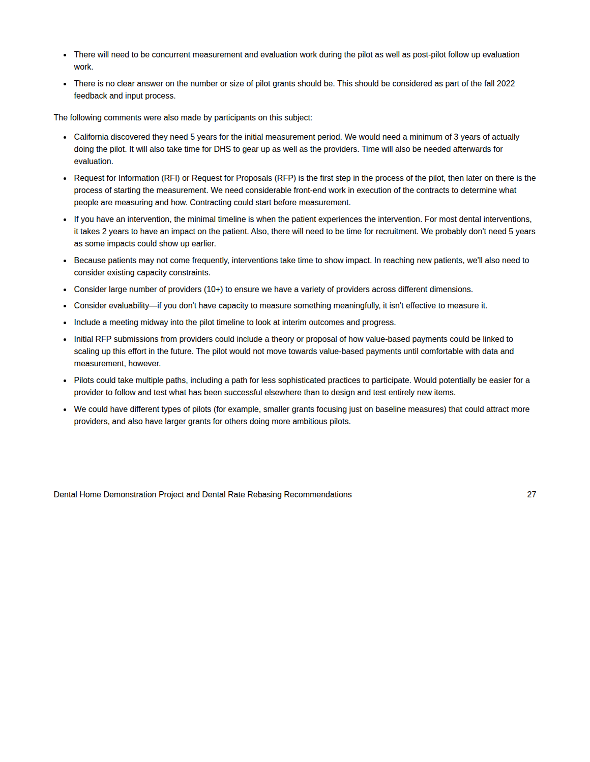There will need to be concurrent measurement and evaluation work during the pilot as well as post-pilot follow up evaluation work.
There is no clear answer on the number or size of pilot grants should be. This should be considered as part of the fall 2022 feedback and input process.
The following comments were also made by participants on this subject:
California discovered they need 5 years for the initial measurement period. We would need a minimum of 3 years of actually doing the pilot. It will also take time for DHS to gear up as well as the providers. Time will also be needed afterwards for evaluation.
Request for Information (RFI) or Request for Proposals (RFP) is the first step in the process of the pilot, then later on there is the process of starting the measurement. We need considerable front-end work in execution of the contracts to determine what people are measuring and how. Contracting could start before measurement.
If you have an intervention, the minimal timeline is when the patient experiences the intervention. For most dental interventions, it takes 2 years to have an impact on the patient. Also, there will need to be time for recruitment. We probably don't need 5 years as some impacts could show up earlier.
Because patients may not come frequently, interventions take time to show impact. In reaching new patients, we'll also need to consider existing capacity constraints.
Consider large number of providers (10+) to ensure we have a variety of providers across different dimensions.
Consider evaluability—if you don't have capacity to measure something meaningfully, it isn't effective to measure it.
Include a meeting midway into the pilot timeline to look at interim outcomes and progress.
Initial RFP submissions from providers could include a theory or proposal of how value-based payments could be linked to scaling up this effort in the future. The pilot would not move towards value-based payments until comfortable with data and measurement, however.
Pilots could take multiple paths, including a path for less sophisticated practices to participate. Would potentially be easier for a provider to follow and test what has been successful elsewhere than to design and test entirely new items.
We could have different types of pilots (for example, smaller grants focusing just on baseline measures) that could attract more providers, and also have larger grants for others doing more ambitious pilots.
Dental Home Demonstration Project and Dental Rate Rebasing Recommendations 27